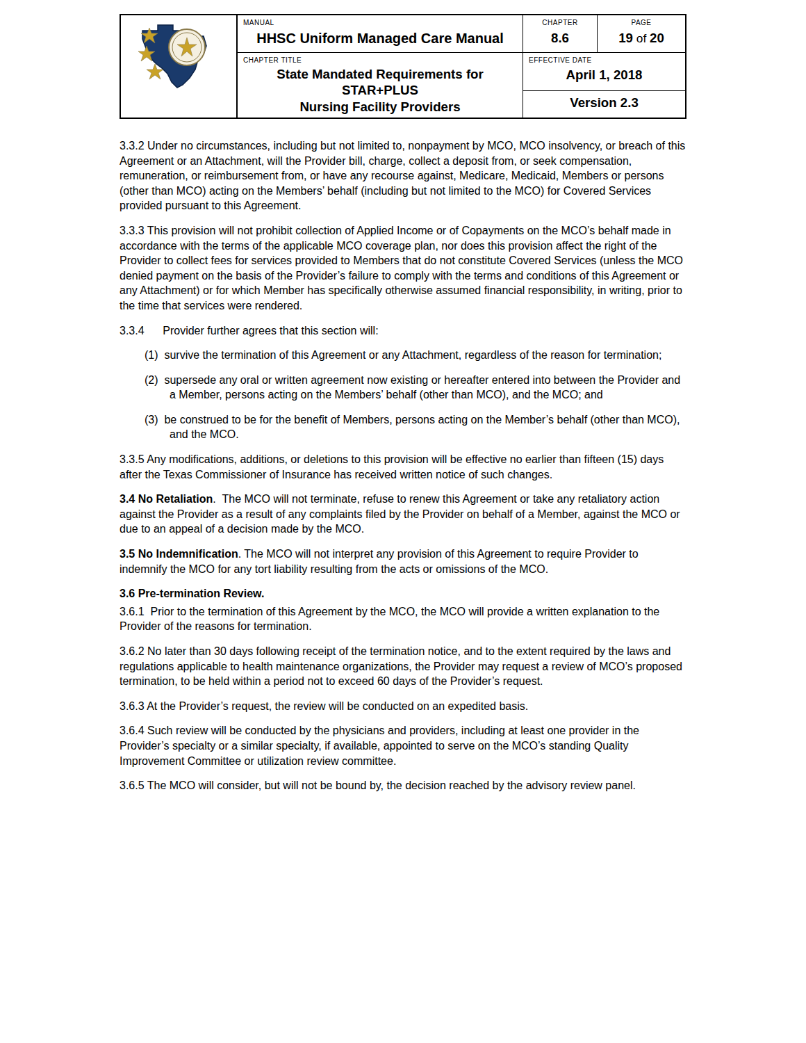| | MANUAL HHSC Uniform Managed Care Manual | CHAPTER 8.6 | PAGE 19 of 20 |
| CHAPTER TITLE State Mandated Requirements for STAR+PLUS Nursing Facility Providers | EFFECTIVE DATE April 1, 2018 |
| Version 2.3 |
3.3.2 Under no circumstances, including but not limited to, nonpayment by MCO, MCO insolvency, or breach of this Agreement or an Attachment, will the Provider bill, charge, collect a deposit from, or seek compensation, remuneration, or reimbursement from, or have any recourse against, Medicare, Medicaid, Members or persons (other than MCO) acting on the Members’ behalf (including but not limited to the MCO) for Covered Services provided pursuant to this Agreement.
3.3.3 This provision will not prohibit collection of Applied Income or of Copayments on the MCO’s behalf made in accordance with the terms of the applicable MCO coverage plan, nor does this provision affect the right of the Provider to collect fees for services provided to Members that do not constitute Covered Services (unless the MCO denied payment on the basis of the Provider’s failure to comply with the terms and conditions of this Agreement or any Attachment) or for which Member has specifically otherwise assumed financial responsibility, in writing, prior to the time that services were rendered.
3.3.4 Provider further agrees that this section will:
(1) survive the termination of this Agreement or any Attachment, regardless of the reason for termination;
(2) supersede any oral or written agreement now existing or hereafter entered into between the Provider and a Member, persons acting on the Members’ behalf (other than MCO), and the MCO; and
(3) be construed to be for the benefit of Members, persons acting on the Member’s behalf (other than MCO), and the MCO.
3.3.5 Any modifications, additions, or deletions to this provision will be effective no earlier than fifteen (15) days after the Texas Commissioner of Insurance has received written notice of such changes.
3.4 No Retaliation. The MCO will not terminate, refuse to renew this Agreement or take any retaliatory action against the Provider as a result of any complaints filed by the Provider on behalf of a Member, against the MCO or due to an appeal of a decision made by the MCO.
3.5 No Indemnification. The MCO will not interpret any provision of this Agreement to require Provider to indemnify the MCO for any tort liability resulting from the acts or omissions of the MCO.
3.6 Pre-termination Review.
3.6.1 Prior to the termination of this Agreement by the MCO, the MCO will provide a written explanation to the Provider of the reasons for termination.
3.6.2 No later than 30 days following receipt of the termination notice, and to the extent required by the laws and regulations applicable to health maintenance organizations, the Provider may request a review of MCO’s proposed termination, to be held within a period not to exceed 60 days of the Provider’s request.
3.6.3 At the Provider’s request, the review will be conducted on an expedited basis.
3.6.4 Such review will be conducted by the physicians and providers, including at least one provider in the Provider’s specialty or a similar specialty, if available, appointed to serve on the MCO’s standing Quality Improvement Committee or utilization review committee.
3.6.5 The MCO will consider, but will not be bound by, the decision reached by the advisory review panel.